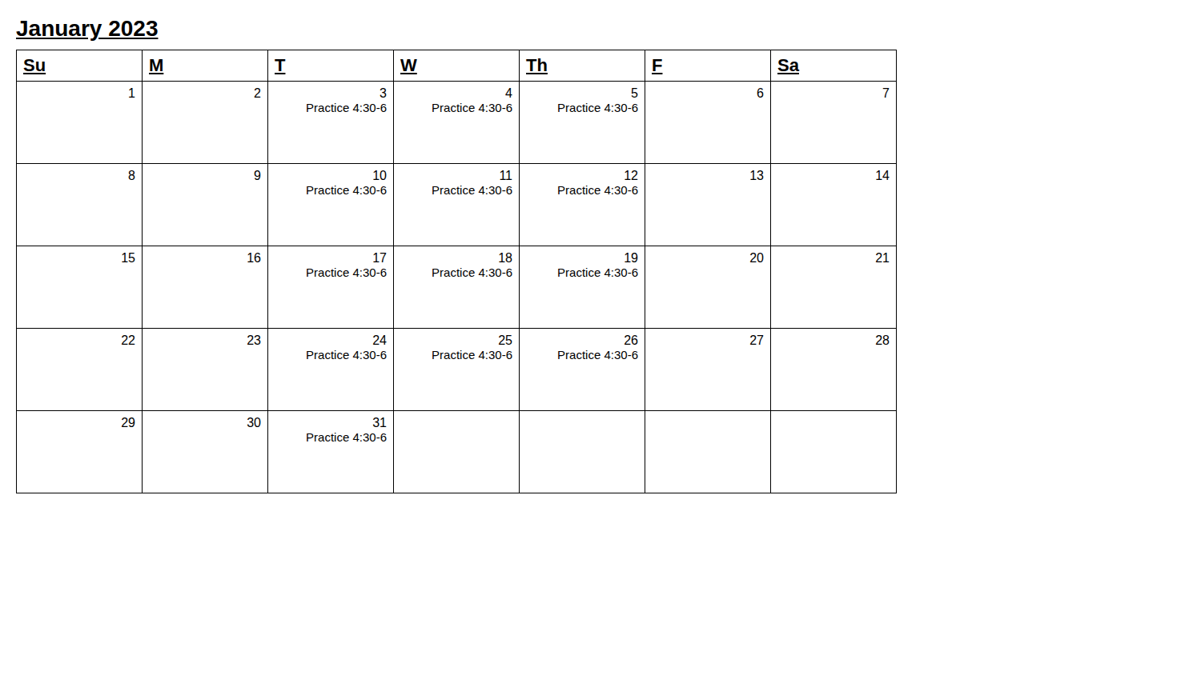January 2023
| Su | M | T | W | Th | F | Sa |
| --- | --- | --- | --- | --- | --- | --- |
| 1 | 2 | 3 Practice 4:30-6 | 4 Practice 4:30-6 | 5 Practice 4:30-6 | 6 | 7 |
| 8 | 9 | 10 Practice 4:30-6 | 11 Practice 4:30-6 | 12 Practice 4:30-6 | 13 | 14 |
| 15 | 16 | 17 Practice 4:30-6 | 18 Practice 4:30-6 | 19 Practice 4:30-6 | 20 | 21 |
| 22 | 23 | 24 Practice 4:30-6 | 25 Practice 4:30-6 | 26 Practice 4:30-6 | 27 | 28 |
| 29 | 30 | 31 Practice 4:30-6 | | | | |